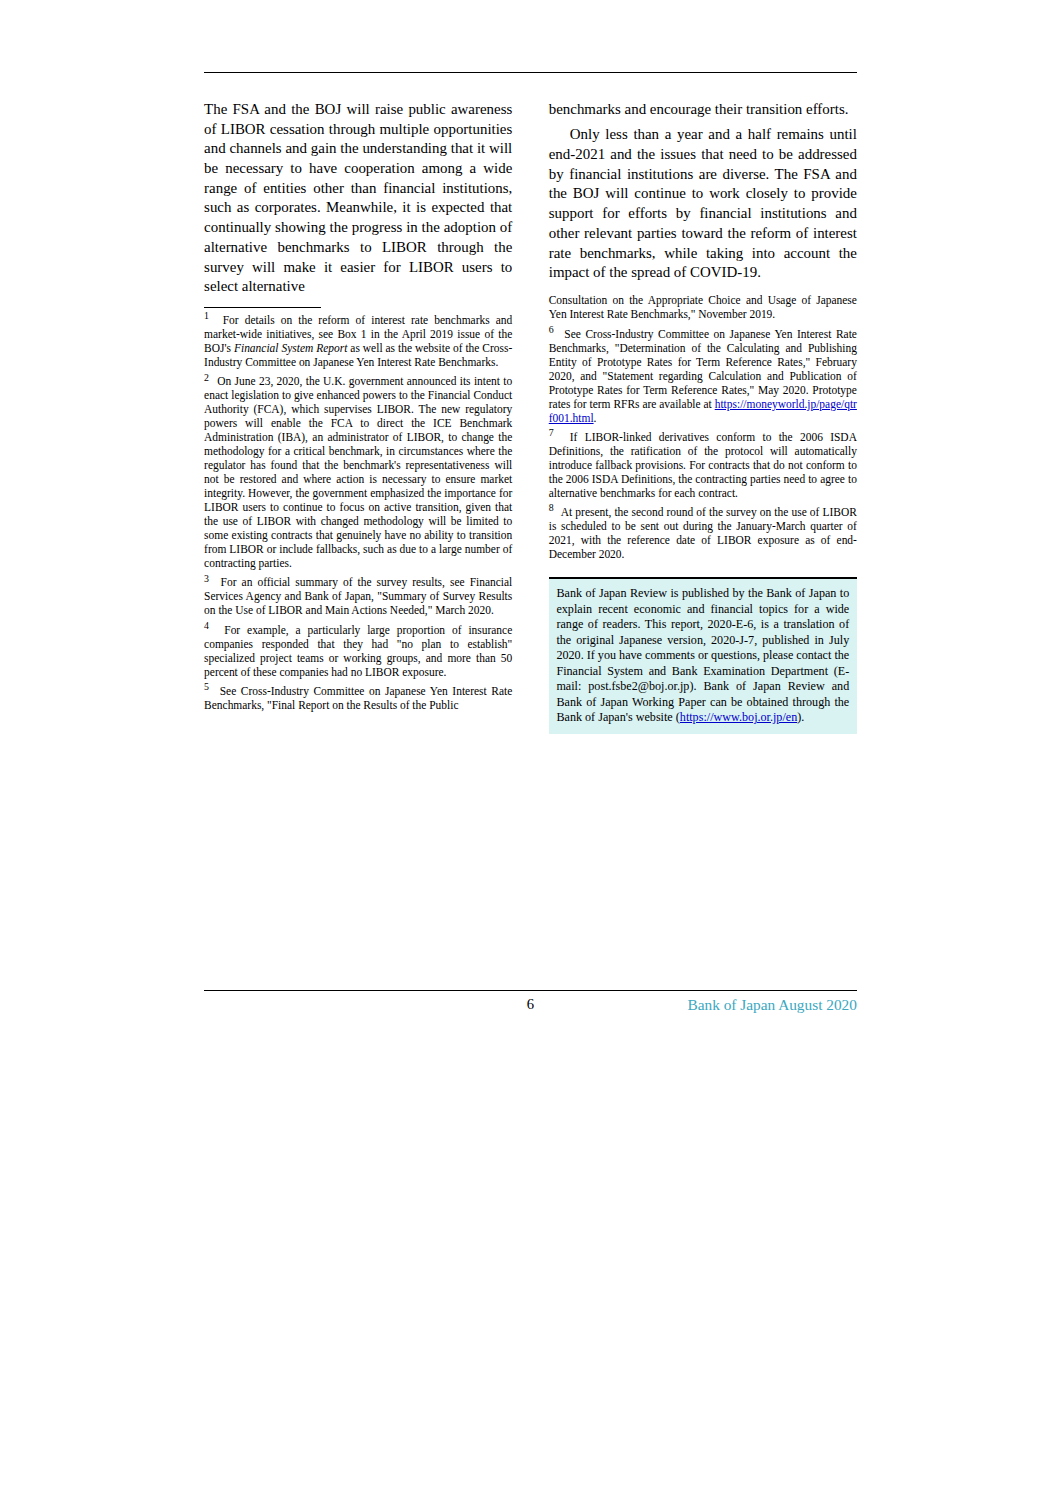The FSA and the BOJ will raise public awareness of LIBOR cessation through multiple opportunities and channels and gain the understanding that it will be necessary to have cooperation among a wide range of entities other than financial institutions, such as corporates. Meanwhile, it is expected that continually showing the progress in the adoption of alternative benchmarks to LIBOR through the survey will make it easier for LIBOR users to select alternative
1 For details on the reform of interest rate benchmarks and market-wide initiatives, see Box 1 in the April 2019 issue of the BOJ's Financial System Report as well as the website of the Cross-Industry Committee on Japanese Yen Interest Rate Benchmarks.
2 On June 23, 2020, the U.K. government announced its intent to enact legislation to give enhanced powers to the Financial Conduct Authority (FCA), which supervises LIBOR. The new regulatory powers will enable the FCA to direct the ICE Benchmark Administration (IBA), an administrator of LIBOR, to change the methodology for a critical benchmark, in circumstances where the regulator has found that the benchmark's representativeness will not be restored and where action is necessary to ensure market integrity. However, the government emphasized the importance for LIBOR users to continue to focus on active transition, given that the use of LIBOR with changed methodology will be limited to some existing contracts that genuinely have no ability to transition from LIBOR or include fallbacks, such as due to a large number of contracting parties.
3 For an official summary of the survey results, see Financial Services Agency and Bank of Japan, "Summary of Survey Results on the Use of LIBOR and Main Actions Needed," March 2020.
4 For example, a particularly large proportion of insurance companies responded that they had "no plan to establish" specialized project teams or working groups, and more than 50 percent of these companies had no LIBOR exposure.
5 See Cross-Industry Committee on Japanese Yen Interest Rate Benchmarks, "Final Report on the Results of the Public
benchmarks and encourage their transition efforts.
Only less than a year and a half remains until end-2021 and the issues that need to be addressed by financial institutions are diverse. The FSA and the BOJ will continue to work closely to provide support for efforts by financial institutions and other relevant parties toward the reform of interest rate benchmarks, while taking into account the impact of the spread of COVID-19.
Consultation on the Appropriate Choice and Usage of Japanese Yen Interest Rate Benchmarks," November 2019.
6 See Cross-Industry Committee on Japanese Yen Interest Rate Benchmarks, "Determination of the Calculating and Publishing Entity of Prototype Rates for Term Reference Rates," February 2020, and "Statement regarding Calculation and Publication of Prototype Rates for Term Reference Rates," May 2020. Prototype rates for term RFRs are available at https://moneyworld.jp/page/qtrf001.html.
7 If LIBOR-linked derivatives conform to the 2006 ISDA Definitions, the ratification of the protocol will automatically introduce fallback provisions. For contracts that do not conform to the 2006 ISDA Definitions, the contracting parties need to agree to alternative benchmarks for each contract.
8 At present, the second round of the survey on the use of LIBOR is scheduled to be sent out during the January-March quarter of 2021, with the reference date of LIBOR exposure as of end-December 2020.
Bank of Japan Review is published by the Bank of Japan to explain recent economic and financial topics for a wide range of readers. This report, 2020-E-6, is a translation of the original Japanese version, 2020-J-7, published in July 2020. If you have comments or questions, please contact the Financial System and Bank Examination Department (E-mail: post.fsbe2@boj.or.jp). Bank of Japan Review and Bank of Japan Working Paper can be obtained through the Bank of Japan's website (https://www.boj.or.jp/en).
6 Bank of Japan August 2020